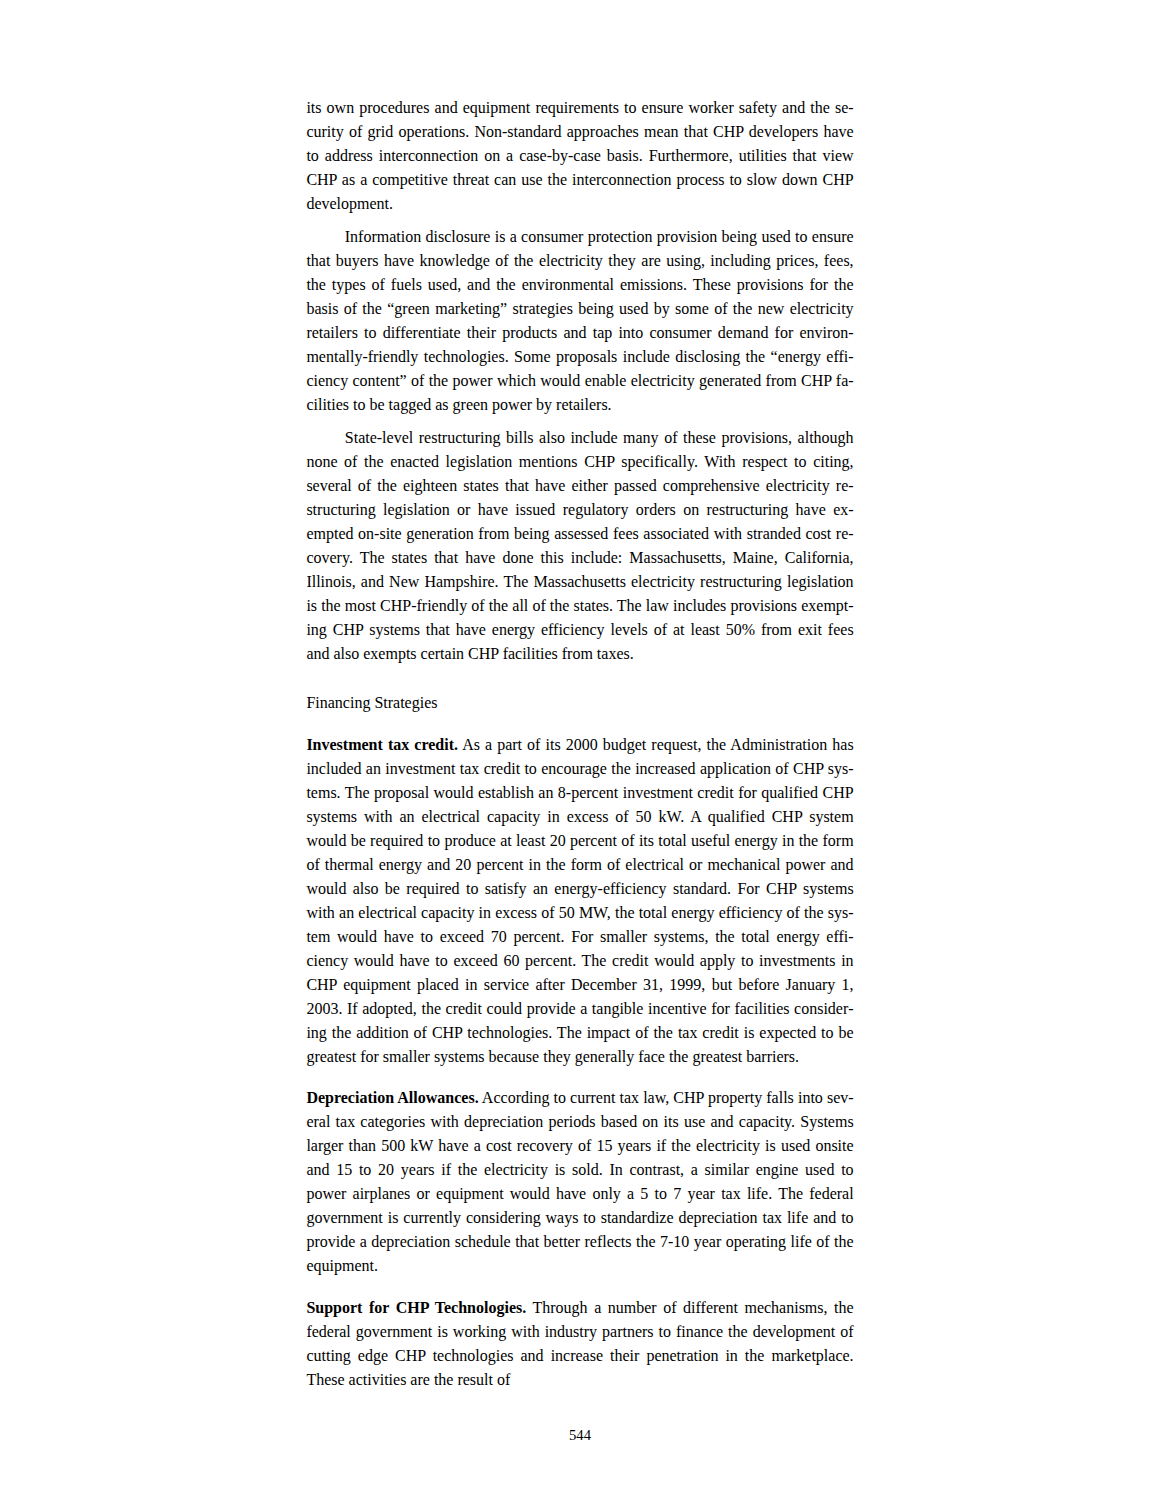its own procedures and equipment requirements to ensure worker safety and the security of grid operations. Non-standard approaches mean that CHP developers have to address interconnection on a case-by-case basis. Furthermore, utilities that view CHP as a competitive threat can use the interconnection process to slow down CHP development.
Information disclosure is a consumer protection provision being used to ensure that buyers have knowledge of the electricity they are using, including prices, fees, the types of fuels used, and the environmental emissions. These provisions for the basis of the “green marketing” strategies being used by some of the new electricity retailers to differentiate their products and tap into consumer demand for environmentally-friendly technologies. Some proposals include disclosing the “energy efficiency content” of the power which would enable electricity generated from CHP facilities to be tagged as green power by retailers.
State-level restructuring bills also include many of these provisions, although none of the enacted legislation mentions CHP specifically. With respect to citing, several of the eighteen states that have either passed comprehensive electricity restructuring legislation or have issued regulatory orders on restructuring have exempted on-site generation from being assessed fees associated with stranded cost recovery. The states that have done this include: Massachusetts, Maine, California, Illinois, and New Hampshire. The Massachusetts electricity restructuring legislation is the most CHP-friendly of the all of the states. The law includes provisions exempting CHP systems that have energy efficiency levels of at least 50% from exit fees and also exempts certain CHP facilities from taxes.
Financing Strategies
Investment tax credit. As a part of its 2000 budget request, the Administration has included an investment tax credit to encourage the increased application of CHP systems. The proposal would establish an 8-percent investment credit for qualified CHP systems with an electrical capacity in excess of 50 kW. A qualified CHP system would be required to produce at least 20 percent of its total useful energy in the form of thermal energy and 20 percent in the form of electrical or mechanical power and would also be required to satisfy an energy-efficiency standard. For CHP systems with an electrical capacity in excess of 50 MW, the total energy efficiency of the system would have to exceed 70 percent. For smaller systems, the total energy efficiency would have to exceed 60 percent. The credit would apply to investments in CHP equipment placed in service after December 31, 1999, but before January 1, 2003. If adopted, the credit could provide a tangible incentive for facilities considering the addition of CHP technologies. The impact of the tax credit is expected to be greatest for smaller systems because they generally face the greatest barriers.
Depreciation Allowances. According to current tax law, CHP property falls into several tax categories with depreciation periods based on its use and capacity. Systems larger than 500 kW have a cost recovery of 15 years if the electricity is used onsite and 15 to 20 years if the electricity is sold. In contrast, a similar engine used to power airplanes or equipment would have only a 5 to 7 year tax life. The federal government is currently considering ways to standardize depreciation tax life and to provide a depreciation schedule that better reflects the 7-10 year operating life of the equipment.
Support for CHP Technologies. Through a number of different mechanisms, the federal government is working with industry partners to finance the development of cutting edge CHP technologies and increase their penetration in the marketplace. These activities are the result of
544